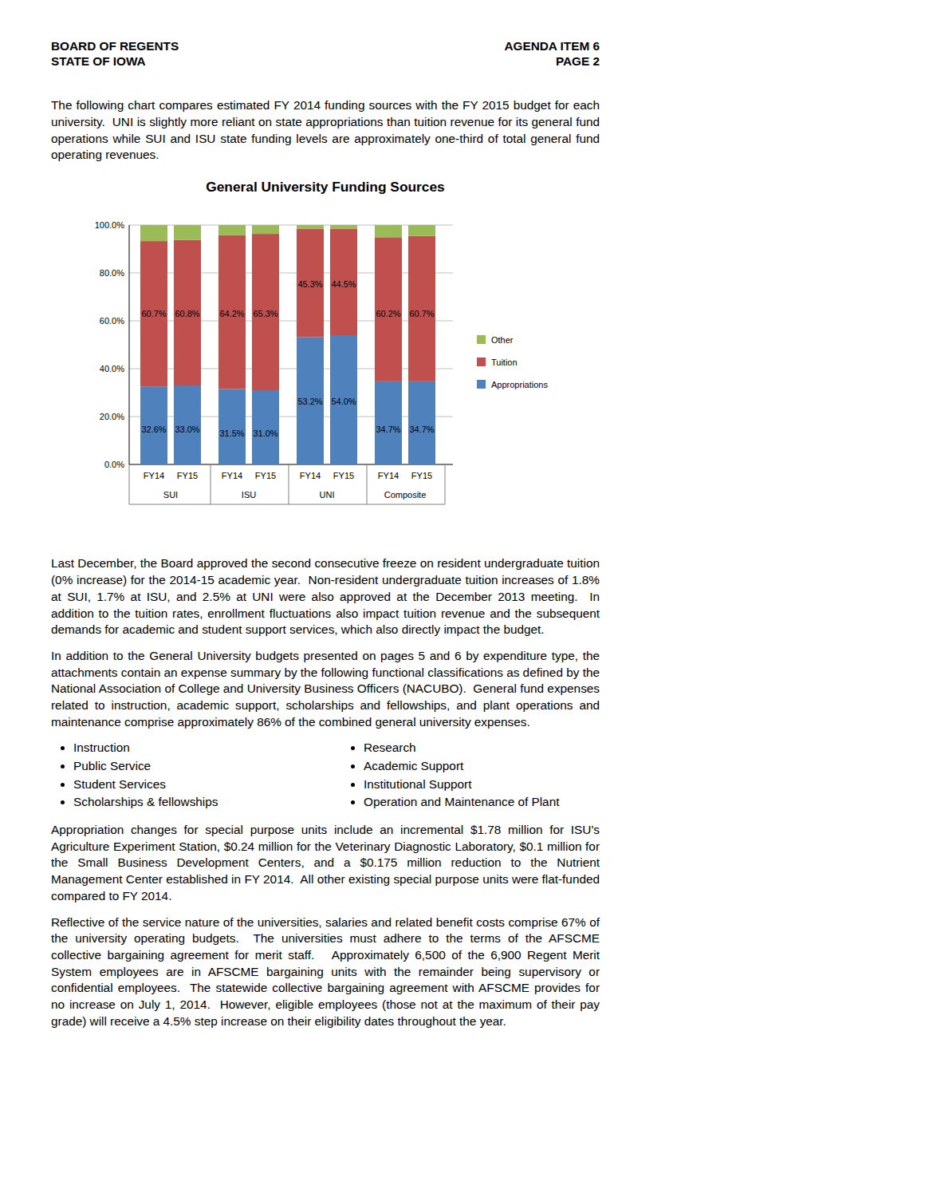BOARD OF REGENTS
STATE OF IOWA
AGENDA ITEM 6
PAGE 2
The following chart compares estimated FY 2014 funding sources with the FY 2015 budget for each university. UNI is slightly more reliant on state appropriations than tuition revenue for its general fund operations while SUI and ISU state funding levels are approximately one-third of total general fund operating revenues.
General University Funding Sources
100.0% 80.0% 60.0% 40.0% 20.0% 0.0% 60.7% 60.8% 64.2% 65.3% 45.3% 44.5% 60.2% 60.7% 32.6% 33.0% 31.5% 31.0% 53.2% 54.0% 34.7% 34.7% FY14 FY15 FY14 FY15 FY14 FY15 FY14 FY15 SUI ISU UNI Composite Other Tuition Appropriations
Last December, the Board approved the second consecutive freeze on resident undergraduate tuition (0% increase) for the 2014-15 academic year. Non-resident undergraduate tuition increases of 1.8% at SUI, 1.7% at ISU, and 2.5% at UNI were also approved at the December 2013 meeting. In addition to the tuition rates, enrollment fluctuations also impact tuition revenue and the subsequent demands for academic and student support services, which also directly impact the budget.
In addition to the General University budgets presented on pages 5 and 6 by expenditure type, the attachments contain an expense summary by the following functional classifications as defined by the National Association of College and University Business Officers (NACUBO). General fund expenses related to instruction, academic support, scholarships and fellowships, and plant operations and maintenance comprise approximately 86% of the combined general university expenses.
Instruction
Public Service
Student Services
Scholarships & fellowships
Research
Academic Support
Institutional Support
Operation and Maintenance of Plant
Appropriation changes for special purpose units include an incremental $1.78 million for ISU's Agriculture Experiment Station, $0.24 million for the Veterinary Diagnostic Laboratory, $0.1 million for the Small Business Development Centers, and a $0.175 million reduction to the Nutrient Management Center established in FY 2014. All other existing special purpose units were flat-funded compared to FY 2014.
Reflective of the service nature of the universities, salaries and related benefit costs comprise 67% of the university operating budgets. The universities must adhere to the terms of the AFSCME collective bargaining agreement for merit staff. Approximately 6,500 of the 6,900 Regent Merit System employees are in AFSCME bargaining units with the remainder being supervisory or confidential employees. The statewide collective bargaining agreement with AFSCME provides for no increase on July 1, 2014. However, eligible employees (those not at the maximum of their pay grade) will receive a 4.5% step increase on their eligibility dates throughout the year.